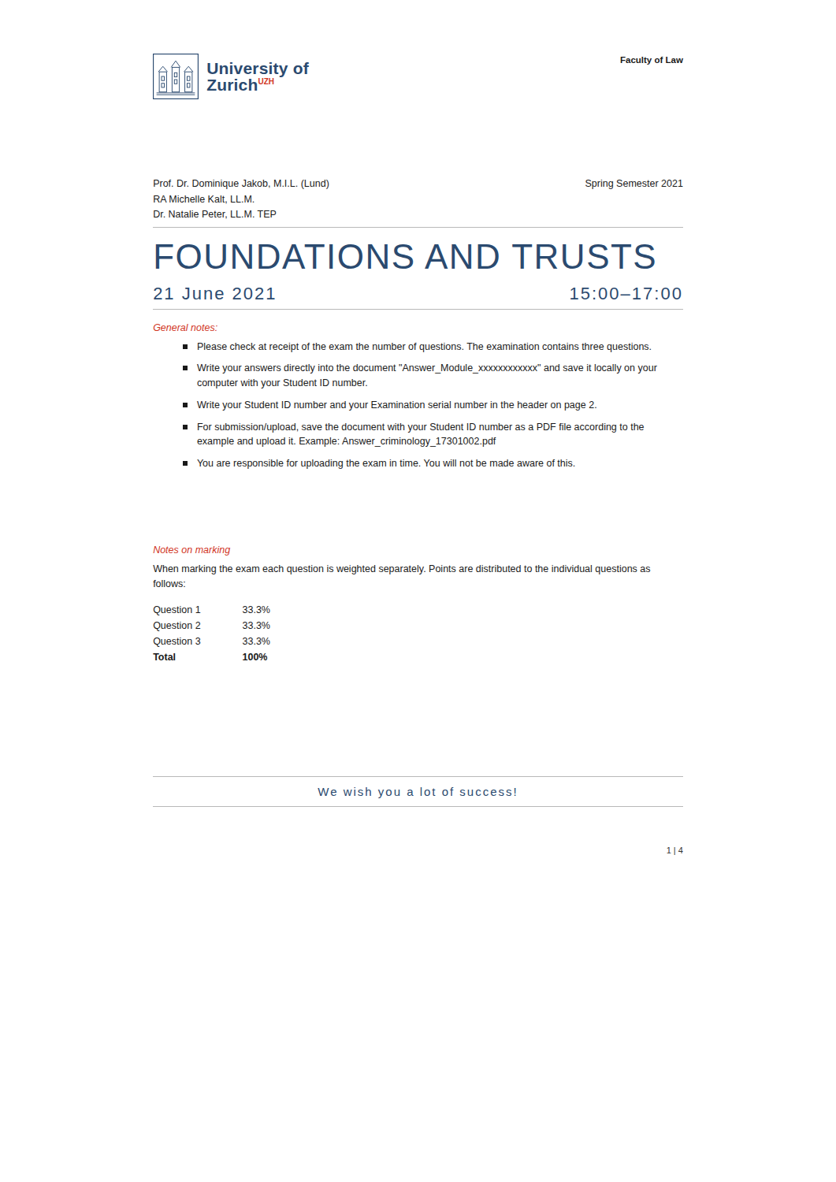University of ZurichUZH
Faculty of Law
Prof. Dr. Dominique Jakob, M.I.L. (Lund)
RA Michelle Kalt, LL.M.
Dr. Natalie Peter, LL.M. TEP
Spring Semester 2021
FOUNDATIONS AND TRUSTS
21 June 2021 15:00–17:00
General notes:
Please check at receipt of the exam the number of questions. The examination contains three questions.
Write your answers directly into the document "Answer_Module_xxxxxxxxxxxx" and save it locally on your computer with your Student ID number.
Write your Student ID number and your Examination serial number in the header on page 2.
For submission/upload, save the document with your Student ID number as a PDF file according to the example and upload it. Example: Answer_criminology_17301002.pdf
You are responsible for uploading the exam in time. You will not be made aware of this.
Notes on marking
When marking the exam each question is weighted separately. Points are distributed to the individual questions as follows:
| Question 1 | 33.3% |
| Question 2 | 33.3% |
| Question 3 | 33.3% |
| Total | 100% |
We wish you a lot of success!
1 | 4